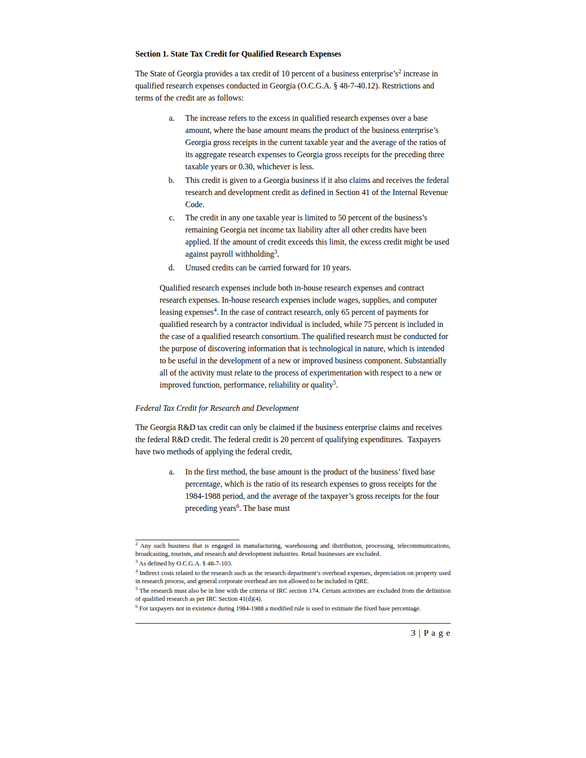Section 1. State Tax Credit for Qualified Research Expenses
The State of Georgia provides a tax credit of 10 percent of a business enterprise’s2 increase in qualified research expenses conducted in Georgia (O.C.G.A. § 48-7-40.12). Restrictions and terms of the credit are as follows:
The increase refers to the excess in qualified research expenses over a base amount, where the base amount means the product of the business enterprise’s Georgia gross receipts in the current taxable year and the average of the ratios of its aggregate research expenses to Georgia gross receipts for the preceding three taxable years or 0.30, whichever is less.
This credit is given to a Georgia business if it also claims and receives the federal research and development credit as defined in Section 41 of the Internal Revenue Code.
The credit in any one taxable year is limited to 50 percent of the business’s remaining Georgia net income tax liability after all other credits have been applied. If the amount of credit exceeds this limit, the excess credit might be used against payroll withholding3.
Unused credits can be carried forward for 10 years.
Qualified research expenses include both in-house research expenses and contract research expenses. In-house research expenses include wages, supplies, and computer leasing expenses4. In the case of contract research, only 65 percent of payments for qualified research by a contractor individual is included, while 75 percent is included in the case of a qualified research consortium. The qualified research must be conducted for the purpose of discovering information that is technological in nature, which is intended to be useful in the development of a new or improved business component. Substantially all of the activity must relate to the process of experimentation with respect to a new or improved function, performance, reliability or quality5.
Federal Tax Credit for Research and Development
The Georgia R&D tax credit can only be claimed if the business enterprise claims and receives the federal R&D credit. The federal credit is 20 percent of qualifying expenditures. Taxpayers have two methods of applying the federal credit,
In the first method, the base amount is the product of the business’ fixed base percentage, which is the ratio of its research expenses to gross receipts for the 1984-1988 period, and the average of the taxpayer’s gross receipts for the four preceding years6. The base must
2 Any such business that is engaged in manufacturing, warehousing and distribution, processing, telecommunications, broadcasting, tourism, and research and development industries. Retail businesses are excluded.
3 As defined by O.C.G.A. § 48-7-103.
4 Indirect costs related to the research such as the research department’s overhead expenses, depreciation on property used in research process, and general corporate overhead are not allowed to be included in QRE.
5 The research must also be in line with the criteria of IRC section 174. Certain activities are excluded from the definition of qualified research as per IRC Section 41(d)(4).
6 For taxpayers not in existence during 1984-1988 a modified rule is used to estimate the fixed base percentage.
3 | P a g e